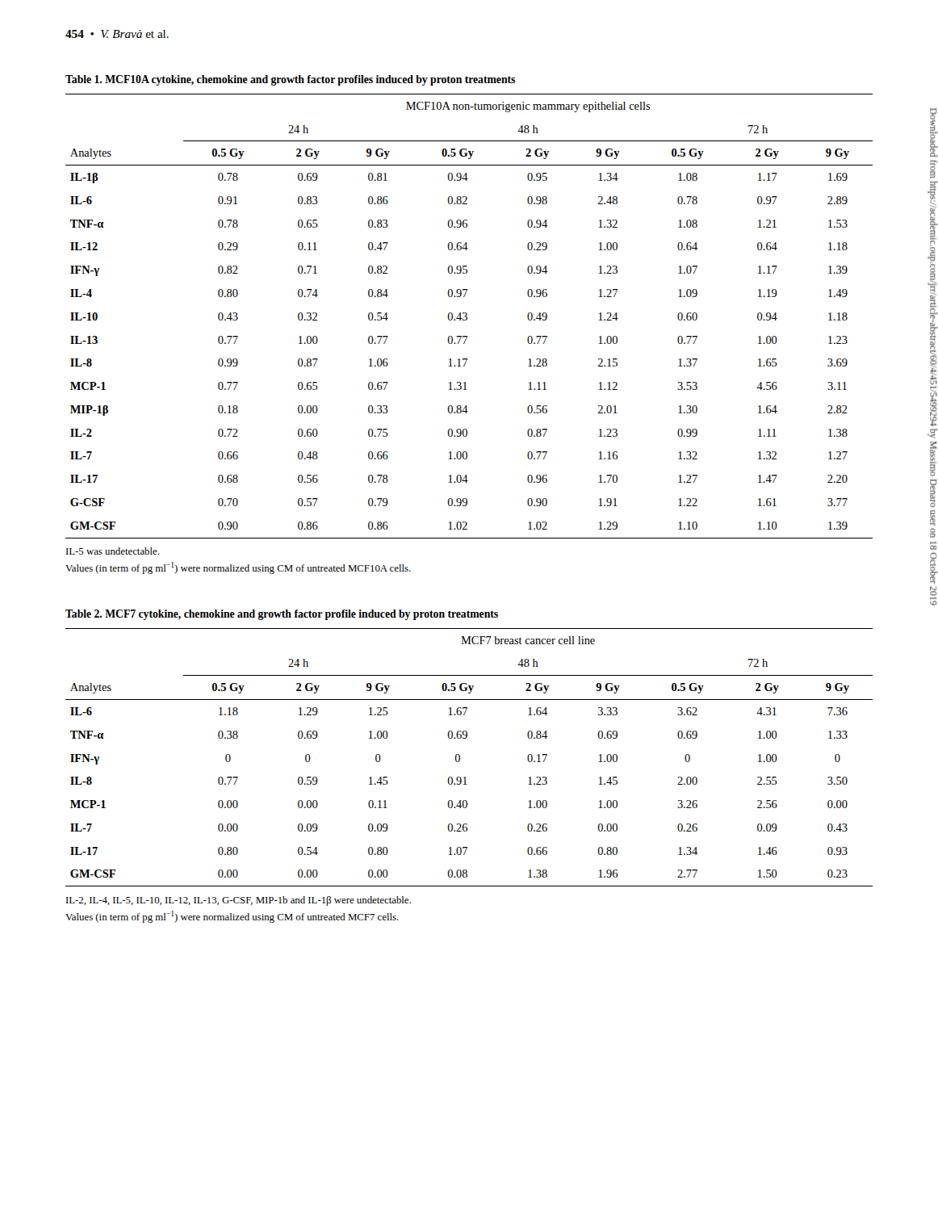454•V. Bravà et al.
Table 1. MCF10A cytokine, chemokine and growth factor profiles induced by proton treatments
| | MCF10A non-tumorigenic mammary epithelial cells |
| --- | --- |
| | 24 h | 48 h | 72 h |
| Analytes | 0.5 Gy | 2 Gy | 9 Gy | 0.5 Gy | 2 Gy | 9 Gy | 0.5 Gy | 2 Gy | 9 Gy |
| IL-1β | 0.78 | 0.69 | 0.81 | 0.94 | 0.95 | 1.34 | 1.08 | 1.17 | 1.69 |
| IL-6 | 0.91 | 0.83 | 0.86 | 0.82 | 0.98 | 2.48 | 0.78 | 0.97 | 2.89 |
| TNF-α | 0.78 | 0.65 | 0.83 | 0.96 | 0.94 | 1.32 | 1.08 | 1.21 | 1.53 |
| IL-12 | 0.29 | 0.11 | 0.47 | 0.64 | 0.29 | 1.00 | 0.64 | 0.64 | 1.18 |
| IFN-γ | 0.82 | 0.71 | 0.82 | 0.95 | 0.94 | 1.23 | 1.07 | 1.17 | 1.39 |
| IL-4 | 0.80 | 0.74 | 0.84 | 0.97 | 0.96 | 1.27 | 1.09 | 1.19 | 1.49 |
| IL-10 | 0.43 | 0.32 | 0.54 | 0.43 | 0.49 | 1.24 | 0.60 | 0.94 | 1.18 |
| IL-13 | 0.77 | 1.00 | 0.77 | 0.77 | 0.77 | 1.00 | 0.77 | 1.00 | 1.23 |
| IL-8 | 0.99 | 0.87 | 1.06 | 1.17 | 1.28 | 2.15 | 1.37 | 1.65 | 3.69 |
| MCP-1 | 0.77 | 0.65 | 0.67 | 1.31 | 1.11 | 1.12 | 3.53 | 4.56 | 3.11 |
| MIP-1β | 0.18 | 0.00 | 0.33 | 0.84 | 0.56 | 2.01 | 1.30 | 1.64 | 2.82 |
| IL-2 | 0.72 | 0.60 | 0.75 | 0.90 | 0.87 | 1.23 | 0.99 | 1.11 | 1.38 |
| IL-7 | 0.66 | 0.48 | 0.66 | 1.00 | 0.77 | 1.16 | 1.32 | 1.32 | 1.27 |
| IL-17 | 0.68 | 0.56 | 0.78 | 1.04 | 0.96 | 1.70 | 1.27 | 1.47 | 2.20 |
| G-CSF | 0.70 | 0.57 | 0.79 | 0.99 | 0.90 | 1.91 | 1.22 | 1.61 | 3.77 |
| GM-CSF | 0.90 | 0.86 | 0.86 | 1.02 | 1.02 | 1.29 | 1.10 | 1.10 | 1.39 |
IL-5 was undetectable.
Values (in term of pg ml−1) were normalized using CM of untreated MCF10A cells.
Table 2. MCF7 cytokine, chemokine and growth factor profile induced by proton treatments
| | MCF7 breast cancer cell line |
| --- | --- |
| | 24 h | 48 h | 72 h |
| Analytes | 0.5 Gy | 2 Gy | 9 Gy | 0.5 Gy | 2 Gy | 9 Gy | 0.5 Gy | 2 Gy | 9 Gy |
| IL-6 | 1.18 | 1.29 | 1.25 | 1.67 | 1.64 | 3.33 | 3.62 | 4.31 | 7.36 |
| TNF-α | 0.38 | 0.69 | 1.00 | 0.69 | 0.84 | 0.69 | 0.69 | 1.00 | 1.33 |
| IFN-γ | 0 | 0 | 0 | 0 | 0.17 | 1.00 | 0 | 1.00 | 0 |
| IL-8 | 0.77 | 0.59 | 1.45 | 0.91 | 1.23 | 1.45 | 2.00 | 2.55 | 3.50 |
| MCP-1 | 0.00 | 0.00 | 0.11 | 0.40 | 1.00 | 1.00 | 3.26 | 2.56 | 0.00 |
| IL-7 | 0.00 | 0.09 | 0.09 | 0.26 | 0.26 | 0.00 | 0.26 | 0.09 | 0.43 |
| IL-17 | 0.80 | 0.54 | 0.80 | 1.07 | 0.66 | 0.80 | 1.34 | 1.46 | 0.93 |
| GM-CSF | 0.00 | 0.00 | 0.00 | 0.08 | 1.38 | 1.96 | 2.77 | 1.50 | 0.23 |
IL-2, IL-4, IL-5, IL-10, IL-12, IL-13, G-CSF, MIP-1b and IL-1β were undetectable.
Values (in term of pg ml−1) were normalized using CM of untreated MCF7 cells.
Downloaded from https://academic.oup.com/jrr/article-abstract/60/4/451/5499294 by Massimo Denaro user on 18 October 2019